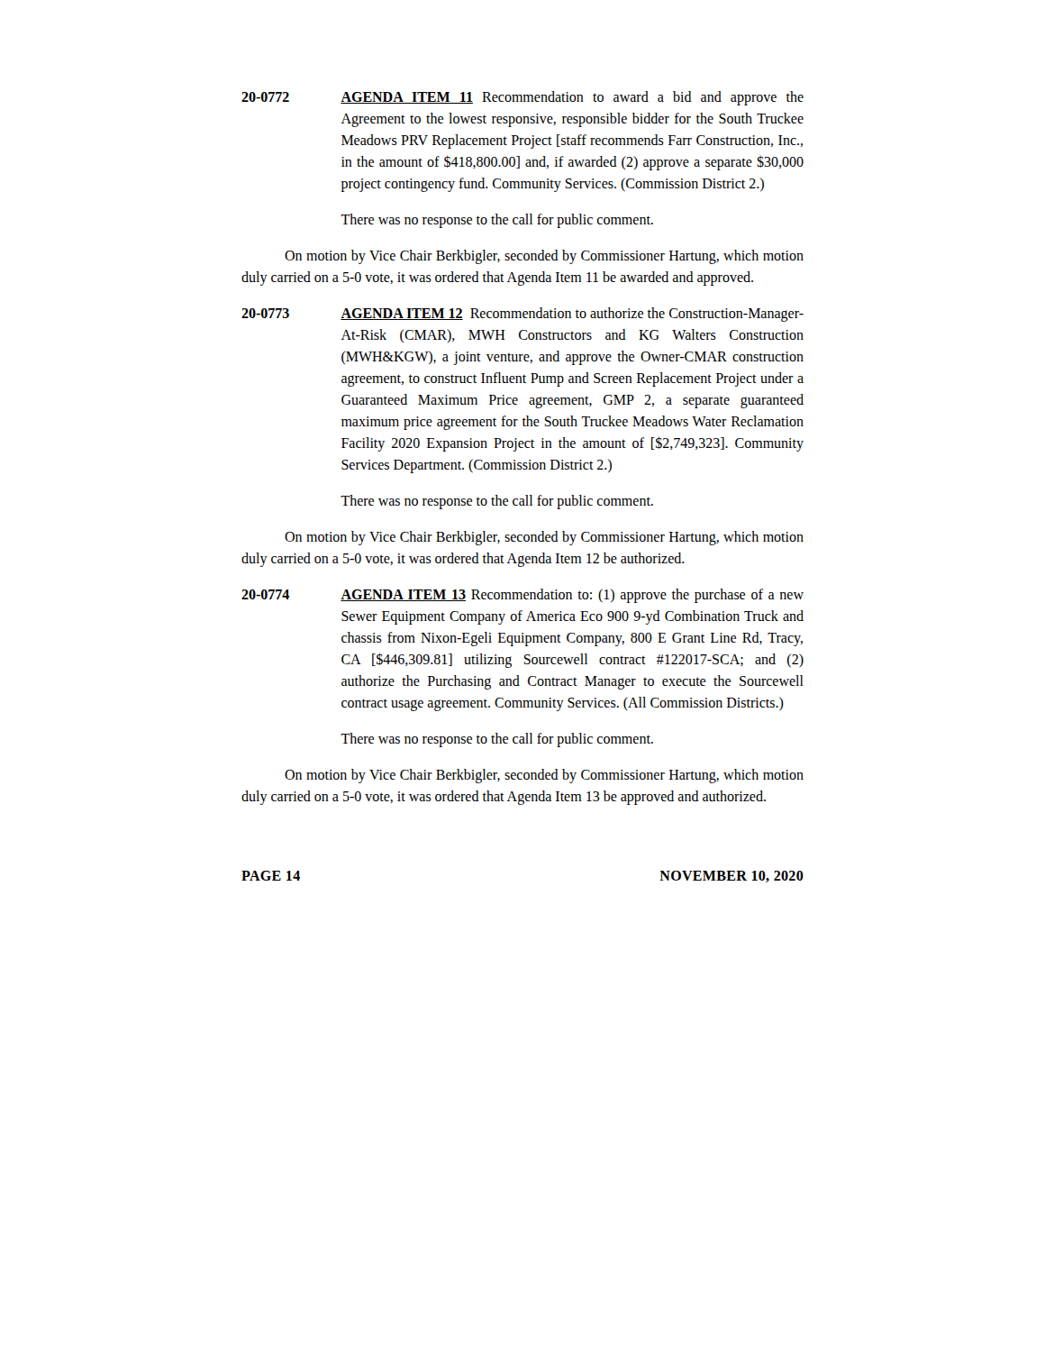20-0772
AGENDA ITEM 11 Recommendation to award a bid and approve the Agreement to the lowest responsive, responsible bidder for the South Truckee Meadows PRV Replacement Project [staff recommends Farr Construction, Inc., in the amount of $418,800.00] and, if awarded (2) approve a separate $30,000 project contingency fund. Community Services. (Commission District 2.)
There was no response to the call for public comment.
On motion by Vice Chair Berkbigler, seconded by Commissioner Hartung, which motion duly carried on a 5-0 vote, it was ordered that Agenda Item 11 be awarded and approved.
20-0773
AGENDA ITEM 12 Recommendation to authorize the Construction-Manager-At-Risk (CMAR), MWH Constructors and KG Walters Construction (MWH&KGW), a joint venture, and approve the Owner-CMAR construction agreement, to construct Influent Pump and Screen Replacement Project under a Guaranteed Maximum Price agreement, GMP 2, a separate guaranteed maximum price agreement for the South Truckee Meadows Water Reclamation Facility 2020 Expansion Project in the amount of [$2,749,323]. Community Services Department. (Commission District 2.)
There was no response to the call for public comment.
On motion by Vice Chair Berkbigler, seconded by Commissioner Hartung, which motion duly carried on a 5-0 vote, it was ordered that Agenda Item 12 be authorized.
20-0774
AGENDA ITEM 13 Recommendation to: (1) approve the purchase of a new Sewer Equipment Company of America Eco 900 9-yd Combination Truck and chassis from Nixon-Egeli Equipment Company, 800 E Grant Line Rd, Tracy, CA [$446,309.81] utilizing Sourcewell contract #122017-SCA; and (2) authorize the Purchasing and Contract Manager to execute the Sourcewell contract usage agreement. Community Services. (All Commission Districts.)
There was no response to the call for public comment.
On motion by Vice Chair Berkbigler, seconded by Commissioner Hartung, which motion duly carried on a 5-0 vote, it was ordered that Agenda Item 13 be approved and authorized.
PAGE 14 NOVEMBER 10, 2020